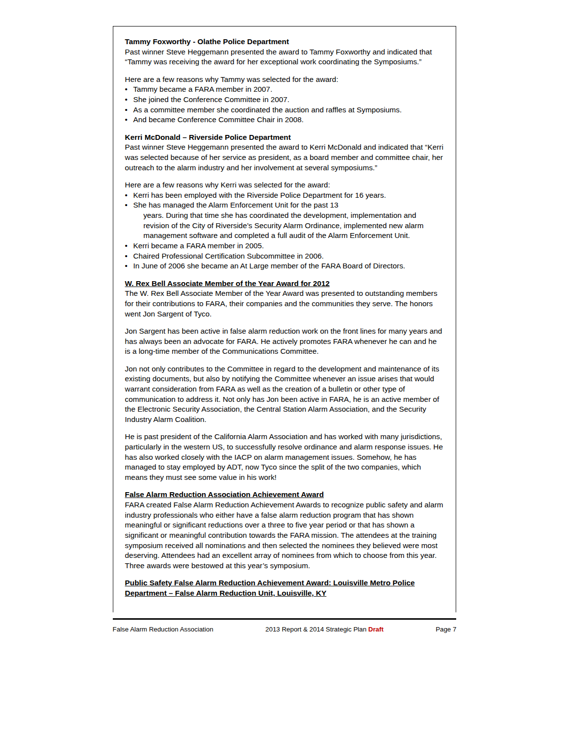Tammy Foxworthy - Olathe Police Department
Past winner Steve Heggemann presented the award to Tammy Foxworthy and indicated that “Tammy was receiving the award for her exceptional work coordinating the Symposiums.”
Here are a few reasons why Tammy was selected for the award:
•Tammy became a FARA member in 2007.
•She joined the Conference Committee in 2007.
•As a committee member she coordinated the auction and raffles at Symposiums.
•And became Conference Committee Chair in 2008.
Kerri McDonald – Riverside Police Department
Past winner Steve Heggemann presented the award to Kerri McDonald and indicated that “Kerri was selected because of her service as president, as a board member and committee chair, her outreach to the alarm industry and her involvement at several symposiums.”
Here are a few reasons why Kerri was selected for the award:
•Kerri has been employed with the Riverside Police Department for 16 years.
•She has managed the Alarm Enforcement Unit for the past 13years. During that time she has coordinated the development, implementation and revision of the City of Riverside’s Security Alarm Ordinance, implemented new alarm management software and completed a full audit of the Alarm Enforcement Unit.
•Kerri became a FARA member in 2005.
•Chaired Professional Certification Subcommittee in 2006.
•In June of 2006 she became an At Large member of the FARA Board of Directors.
W. Rex Bell Associate Member of the Year Award for 2012
The W. Rex Bell Associate Member of the Year Award was presented to outstanding members for their contributions to FARA, their companies and the communities they serve. The honors went Jon Sargent of Tyco.
Jon Sargent has been active in false alarm reduction work on the front lines for many years and has always been an advocate for FARA. He actively promotes FARA whenever he can and he is a long-time member of the Communications Committee.
Jon not only contributes to the Committee in regard to the development and maintenance of its existing documents, but also by notifying the Committee whenever an issue arises that would warrant consideration from FARA as well as the creation of a bulletin or other type of communication to address it. Not only has Jon been active in FARA, he is an active member of the Electronic Security Association, the Central Station Alarm Association, and the Security Industry Alarm Coalition.
He is past president of the California Alarm Association and has worked with many jurisdictions, particularly in the western US, to successfully resolve ordinance and alarm response issues. He has also worked closely with the IACP on alarm management issues. Somehow, he has managed to stay employed by ADT, now Tyco since the split of the two companies, which means they must see some value in his work!
False Alarm Reduction Association Achievement Award
FARA created False Alarm Reduction Achievement Awards to recognize public safety and alarm industry professionals who either have a false alarm reduction program that has shown meaningful or significant reductions over a three to five year period or that has shown a significant or meaningful contribution towards the FARA mission. The attendees at the training symposium received all nominations and then selected the nominees they believed were most deserving. Attendees had an excellent array of nominees from which to choose from this year. Three awards were bestowed at this year’s symposium.
Public Safety False Alarm Reduction Achievement Award: Louisville Metro Police Department – False Alarm Reduction Unit, Louisville, KY
False Alarm Reduction Association
2013 Report & 2014 Strategic Plan Draft
Page 7